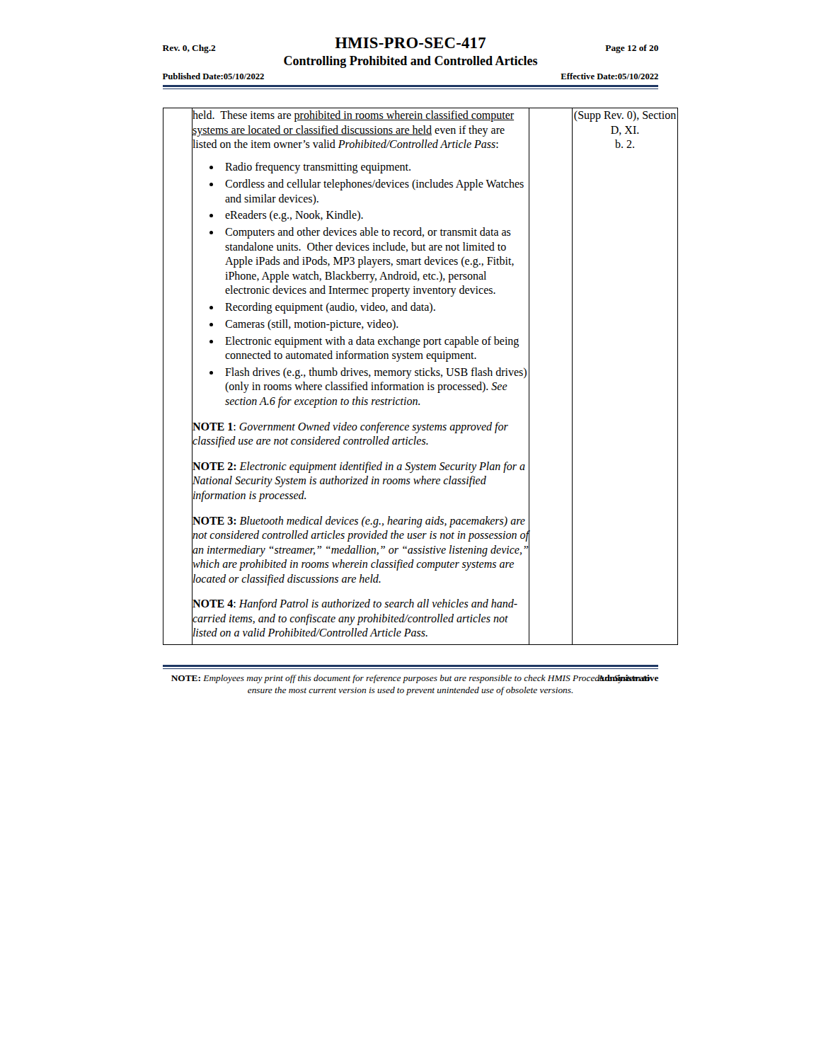Rev. 0, Chg.2
HMIS-PRO-SEC-417
Controlling Prohibited and Controlled Articles
Page 12 of 20
Published Date:05/10/2022
Effective Date:05/10/2022
| | held. These items are prohibited in rooms wherein classified computer systems are located or classified discussions are held even if they are listed on the item owner’s valid Prohibited/Controlled Article Pass : Radio frequency transmitting equipment. Cordless and cellular telephones/devices (includes Apple Watches and similar devices). eReaders (e.g., Nook, Kindle). Computers and other devices able to record, or transmit data as standalone units. Other devices include, but are not limited to Apple iPads and iPods, MP3 players, smart devices (e.g., Fitbit, iPhone, Apple watch, Blackberry, Android, etc.), personal electronic devices and Intermec property inventory devices. Recording equipment (audio, video, and data). Cameras (still, motion-picture, video). Electronic equipment with a data exchange port capable of being connected to automated information system equipment. Flash drives (e.g., thumb drives, memory sticks, USB flash drives) (only in rooms where classified information is processed). See section A.6 for exception to this restriction. NOTE 1 : Government Owned video conference systems approved for classified use are not considered controlled articles. NOTE 2: Electronic equipment identified in a System Security Plan for a National Security System is authorized in rooms where classified information is processed. NOTE 3: Bluetooth medical devices (e.g., hearing aids, pacemakers) are not considered controlled articles provided the user is not in possession of an intermediary “streamer,” “medallion,” or “assistive listening device,” which are prohibited in rooms wherein classified computer systems are located or classified discussions are held. NOTE 4 : Hanford Patrol is authorized to search all vehicles and hand-carried items, and to confiscate any prohibited/controlled articles not listed on a valid Prohibited/Controlled Article Pass. | | (Supp Rev. 0), Section D, XI. b. 2. |
Administrative NOTE: Employees may print off this document for reference purposes but are responsible to check HMIS Procedure System to ensure the most current version is used to prevent unintended use of obsolete versions.